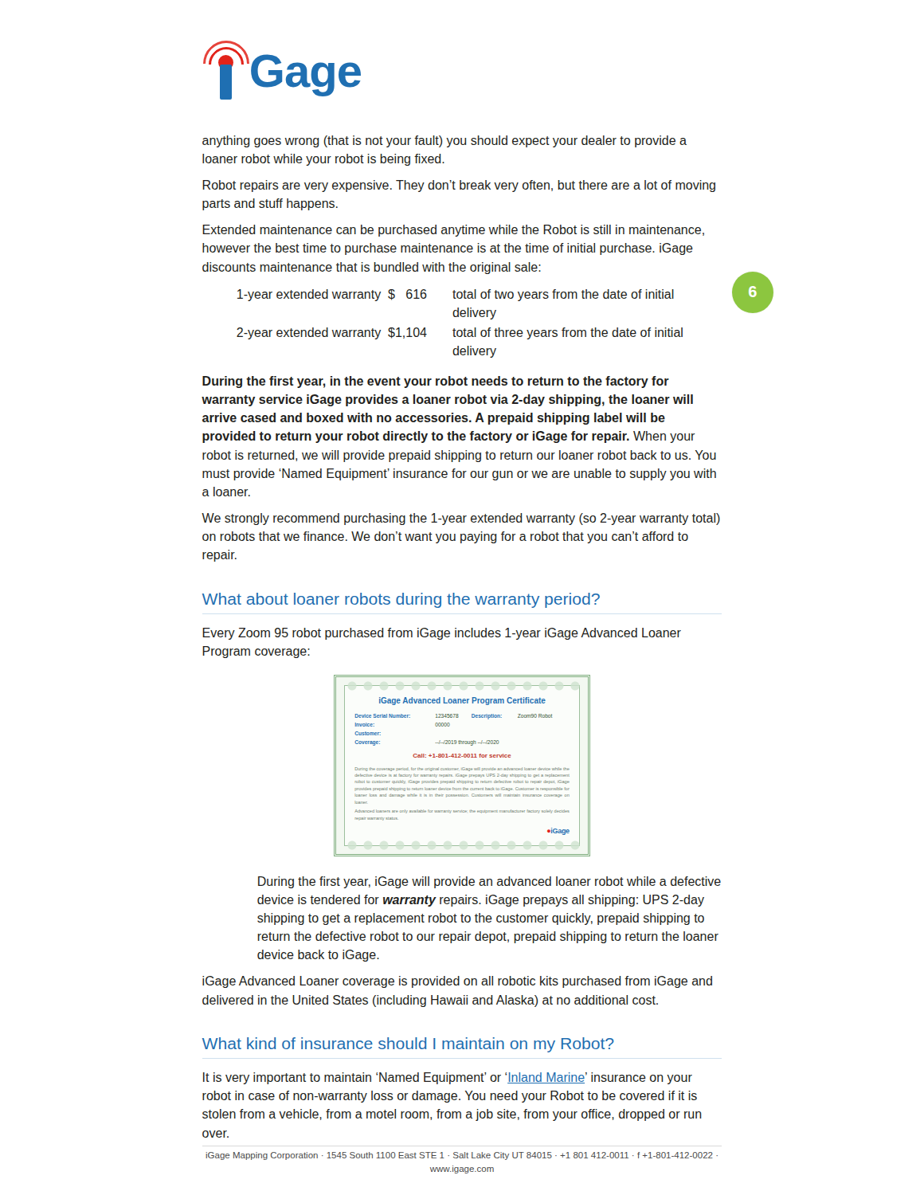Gage
6
anything goes wrong (that is not your fault) you should expect your dealer to provide a loaner robot while your robot is being fixed.
Robot repairs are very expensive. They don’t break very often, but there are a lot of moving parts and stuff happens.
Extended maintenance can be purchased anytime while the Robot is still in maintenance, however the best time to purchase maintenance is at the time of initial purchase. iGage discounts maintenance that is bundled with the original sale:
| 1-year extended warranty | $ 616 | total of two years from the date of initial delivery |
| 2-year extended warranty | $1,104 | total of three years from the date of initial delivery |
During the first year, in the event your robot needs to return to the factory for warranty service iGage provides a loaner robot via 2-day shipping, the loaner will arrive cased and boxed with no accessories. A prepaid shipping label will be provided to return your robot directly to the factory or iGage for repair. When your robot is returned, we will provide prepaid shipping to return our loaner robot back to us. You must provide ‘Named Equipment’ insurance for our gun or we are unable to supply you with a loaner.
We strongly recommend purchasing the 1-year extended warranty (so 2-year warranty total) on robots that we finance. We don’t want you paying for a robot that you can’t afford to repair.
What about loaner robots during the warranty period?
Every Zoom 95 robot purchased from iGage includes 1-year iGage Advanced Loaner Program coverage:
iGage Advanced Loaner Program Certificate
| Device Serial Number: | 12345678 | Description: | Zoom90 Robot |
| Invoice: | 00000 | | |
| Customer: | |
| Coverage: | --/--/2019 through --/--/2020 |
Call: +1-801-412-0011 for service
During the coverage period, for the original customer, iGage will provide an advanced loaner device while the defective device is at factory for warranty repairs. iGage prepays UPS 2-day shipping to get a replacement robot to customer quickly, iGage provides prepaid shipping to return defective robot to repair depot, iGage provides prepaid shipping to return loaner device from the current back to iGage. Customer is responsible for loaner loss and damage while it is in their possession. Customers will maintain insurance coverage on loaner.
Advanced loaners are only available for warranty service; the equipment manufacturer factory solely decides repair warranty status.
●iGage
During the first year, iGage will provide an advanced loaner robot while a defective device is tendered for warranty repairs. iGage prepays all shipping: UPS 2-day shipping to get a replacement robot to the customer quickly, prepaid shipping to return the defective robot to our repair depot, prepaid shipping to return the loaner device back to iGage.
iGage Advanced Loaner coverage is provided on all robotic kits purchased from iGage and delivered in the United States (including Hawaii and Alaska) at no additional cost.
What kind of insurance should I maintain on my Robot?
It is very important to maintain ‘Named Equipment’ or ‘Inland Marine’ insurance on your robot in case of non-warranty loss or damage. You need your Robot to be covered if it is stolen from a vehicle, from a motel room, from a job site, from your office, dropped or run over.
iGage Mapping Corporation · 1545 South 1100 East STE 1 · Salt Lake City UT 84015 · +1 801 412-0011 · f +1-801-412-0022 · www.igage.com